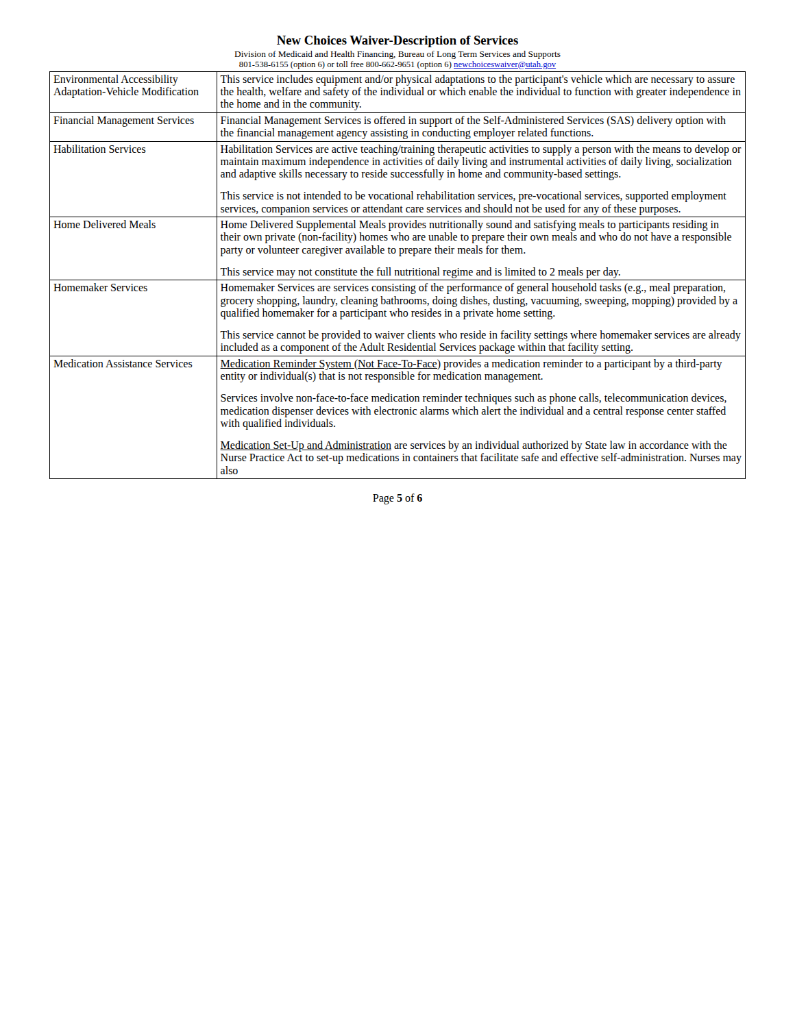New Choices Waiver-Description of Services
Division of Medicaid and Health Financing, Bureau of Long Term Services and Supports
801-538-6155 (option 6) or toll free 800-662-9651 (option 6) newchoiceswaiver@utah.gov
| Environmental Accessibility Adaptation-Vehicle Modification | This service includes equipment and/or physical adaptations to the participant's vehicle which are necessary to assure the health, welfare and safety of the individual or which enable the individual to function with greater independence in the home and in the community. |
| Financial Management Services | Financial Management Services is offered in support of the Self-Administered Services (SAS) delivery option with the financial management agency assisting in conducting employer related functions. |
| Habilitation Services | Habilitation Services are active teaching/training therapeutic activities to supply a person with the means to develop or maintain maximum independence in activities of daily living and instrumental activities of daily living, socialization and adaptive skills necessary to reside successfully in home and community-based settings. This service is not intended to be vocational rehabilitation services, pre-vocational services, supported employment services, companion services or attendant care services and should not be used for any of these purposes. |
| Home Delivered Meals | Home Delivered Supplemental Meals provides nutritionally sound and satisfying meals to participants residing in their own private (non-facility) homes who are unable to prepare their own meals and who do not have a responsible party or volunteer caregiver available to prepare their meals for them. This service may not constitute the full nutritional regime and is limited to 2 meals per day. |
| Homemaker Services | Homemaker Services are services consisting of the performance of general household tasks (e.g., meal preparation, grocery shopping, laundry, cleaning bathrooms, doing dishes, dusting, vacuuming, sweeping, mopping) provided by a qualified homemaker for a participant who resides in a private home setting. This service cannot be provided to waiver clients who reside in facility settings where homemaker services are already included as a component of the Adult Residential Services package within that facility setting. |
| Medication Assistance Services | Medication Reminder System (Not Face-To-Face) provides a medication reminder to a participant by a third-party entity or individual(s) that is not responsible for medication management. Services involve non-face-to-face medication reminder techniques such as phone calls, telecommunication devices, medication dispenser devices with electronic alarms which alert the individual and a central response center staffed with qualified individuals. Medication Set-Up and Administration are services by an individual authorized by State law in accordance with the Nurse Practice Act to set-up medications in containers that facilitate safe and effective self-administration. Nurses may also |
Page 5 of 6